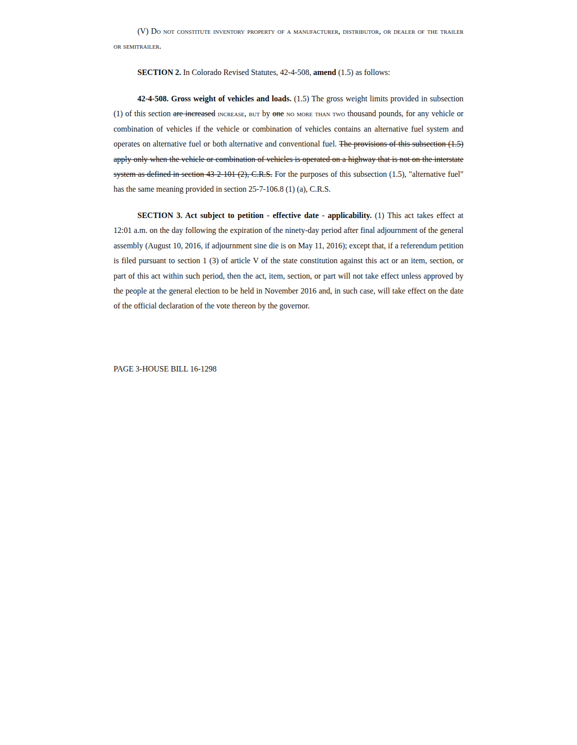(V) Do not constitute inventory property of a manufacturer, distributor, or dealer of the trailer or semitrailer.
SECTION 2. In Colorado Revised Statutes, 42-4-508, amend (1.5) as follows:
42-4-508. Gross weight of vehicles and loads. (1.5) The gross weight limits provided in subsection (1) of this section are increased increase, but by one no more than two thousand pounds, for any vehicle or combination of vehicles if the vehicle or combination of vehicles contains an alternative fuel system and operates on alternative fuel or both alternative and conventional fuel. The provisions of this subsection (1.5) apply only when the vehicle or combination of vehicles is operated on a highway that is not on the interstate system as defined in section 43-2-101 (2), C.R.S. For the purposes of this subsection (1.5), "alternative fuel" has the same meaning provided in section 25-7-106.8 (1) (a), C.R.S.
SECTION 3. Act subject to petition - effective date - applicability. (1) This act takes effect at 12:01 a.m. on the day following the expiration of the ninety-day period after final adjournment of the general assembly (August 10, 2016, if adjournment sine die is on May 11, 2016); except that, if a referendum petition is filed pursuant to section 1 (3) of article V of the state constitution against this act or an item, section, or part of this act within such period, then the act, item, section, or part will not take effect unless approved by the people at the general election to be held in November 2016 and, in such case, will take effect on the date of the official declaration of the vote thereon by the governor.
PAGE 3-HOUSE BILL 16-1298